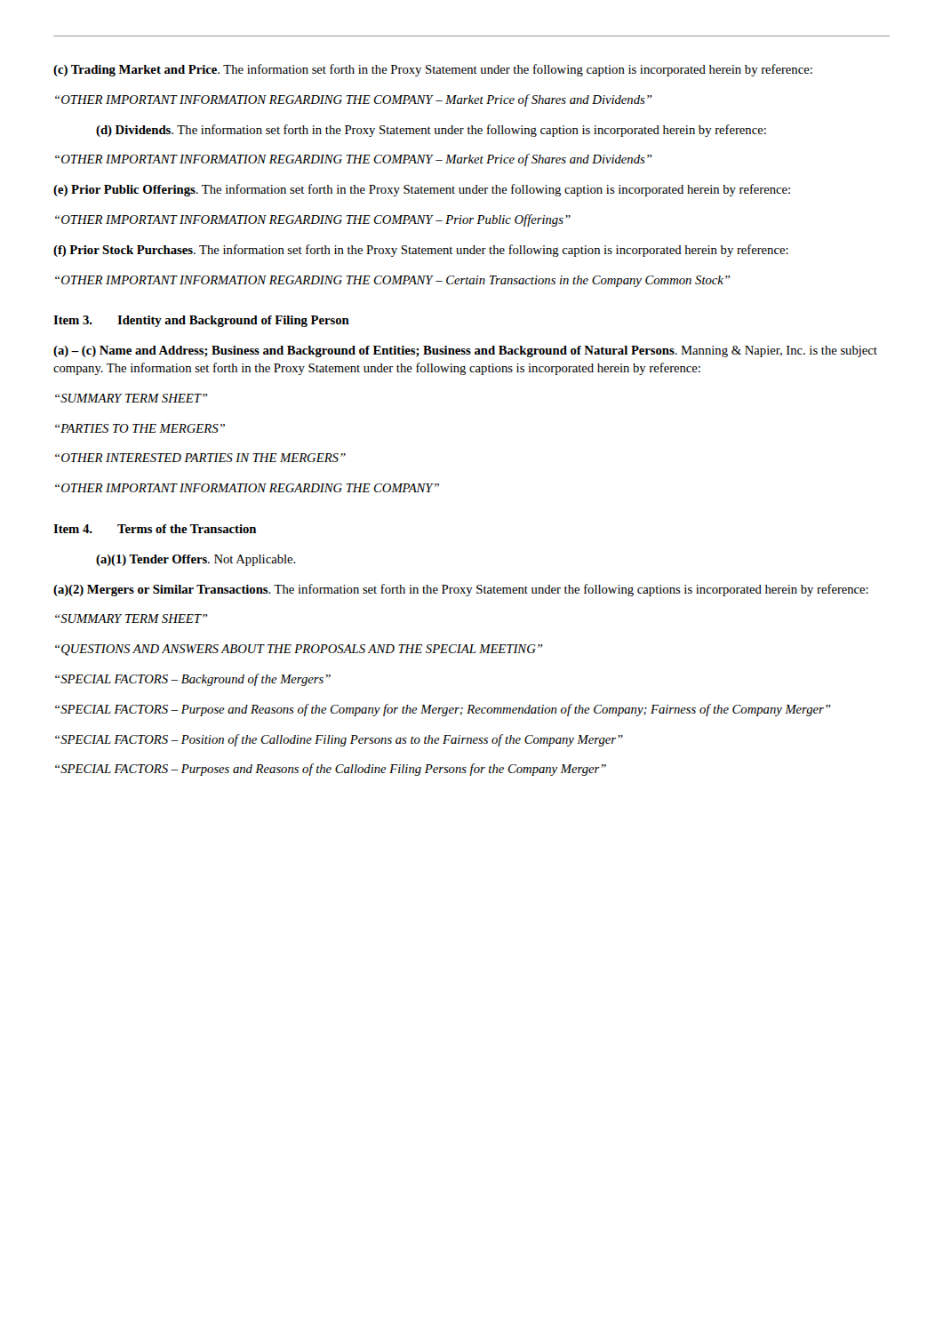(c) Trading Market and Price. The information set forth in the Proxy Statement under the following caption is incorporated herein by reference:
“OTHER IMPORTANT INFORMATION REGARDING THE COMPANY – Market Price of Shares and Dividends”
(d) Dividends. The information set forth in the Proxy Statement under the following caption is incorporated herein by reference:
“OTHER IMPORTANT INFORMATION REGARDING THE COMPANY – Market Price of Shares and Dividends”
(e) Prior Public Offerings. The information set forth in the Proxy Statement under the following caption is incorporated herein by reference:
“OTHER IMPORTANT INFORMATION REGARDING THE COMPANY – Prior Public Offerings”
(f) Prior Stock Purchases. The information set forth in the Proxy Statement under the following caption is incorporated herein by reference:
“OTHER IMPORTANT INFORMATION REGARDING THE COMPANY – Certain Transactions in the Company Common Stock”
Item 3. Identity and Background of Filing Person
(a) – (c) Name and Address; Business and Background of Entities; Business and Background of Natural Persons. Manning & Napier, Inc. is the subject company. The information set forth in the Proxy Statement under the following captions is incorporated herein by reference:
“SUMMARY TERM SHEET”
“PARTIES TO THE MERGERS”
“OTHER INTERESTED PARTIES IN THE MERGERS”
“OTHER IMPORTANT INFORMATION REGARDING THE COMPANY”
Item 4. Terms of the Transaction
(a)(1) Tender Offers. Not Applicable.
(a)(2) Mergers or Similar Transactions. The information set forth in the Proxy Statement under the following captions is incorporated herein by reference:
“SUMMARY TERM SHEET”
“QUESTIONS AND ANSWERS ABOUT THE PROPOSALS AND THE SPECIAL MEETING”
“SPECIAL FACTORS – Background of the Mergers”
“SPECIAL FACTORS – Purpose and Reasons of the Company for the Merger; Recommendation of the Company; Fairness of the Company Merger”
“SPECIAL FACTORS – Position of the Callodine Filing Persons as to the Fairness of the Company Merger”
“SPECIAL FACTORS – Purposes and Reasons of the Callodine Filing Persons for the Company Merger”